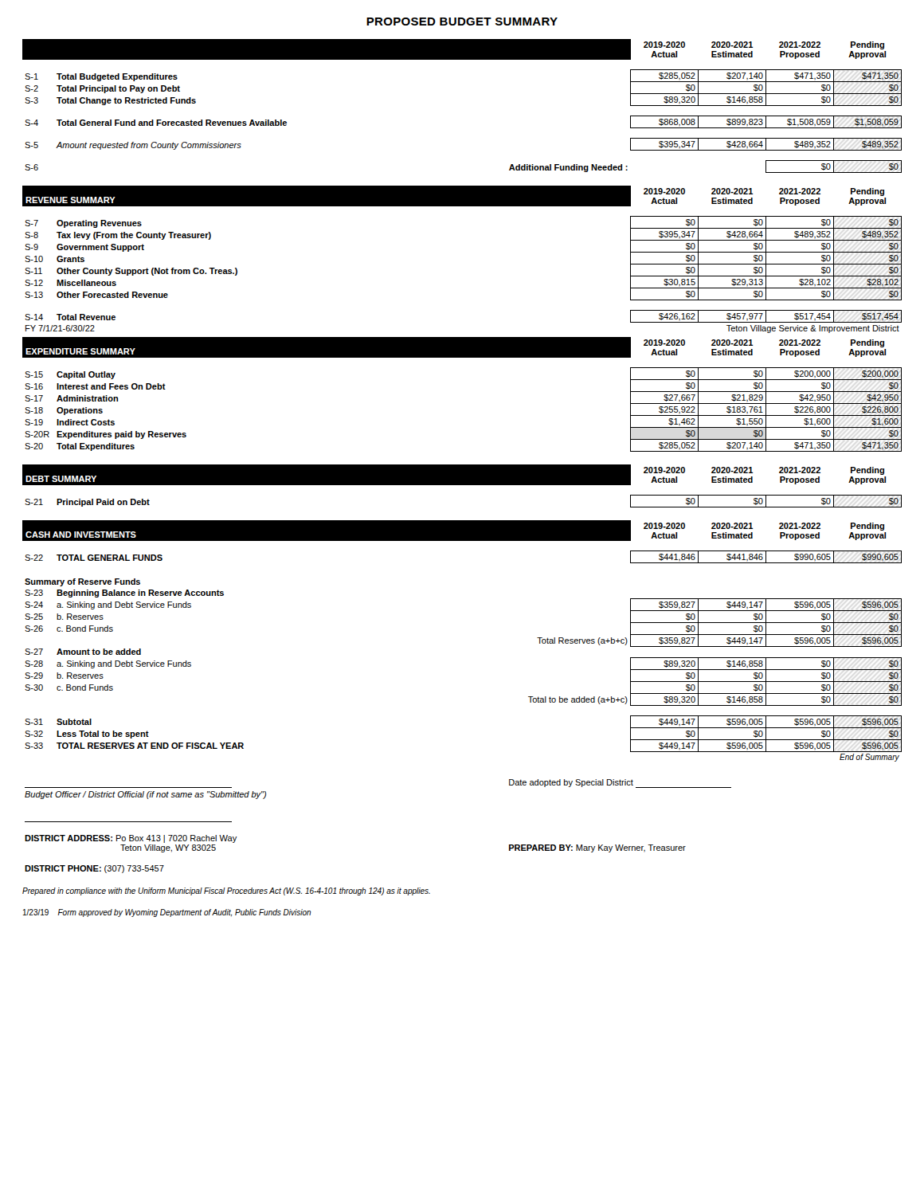PROPOSED BUDGET SUMMARY
| | 2019-2020 Actual | 2020-2021 Estimated | 2021-2022 Proposed | Pending Approval |
| S-1 | Total Budgeted Expenditures | $285,052 | $207,140 | $471,350 | $471,350 |
| S-2 | Total Principal to Pay on Debt | $0 | $0 | $0 | $0 |
| S-3 | Total Change to Restricted Funds | $89,320 | $146,858 | $0 | $0 |
| S-4 | Total General Fund and Forecasted Revenues Available | $868,008 | $899,823 | $1,508,059 | $1,508,059 |
| S-5 | Amount requested from County Commissioners | $395,347 | $428,664 | $489,352 | $489,352 |
| S-6 | Additional Funding Needed : | | | $0 | $0 |
| REVENUE SUMMARY | 2019-2020 Actual | 2020-2021 Estimated | 2021-2022 Proposed | Pending Approval |
| S-7 | Operating Revenues | $0 | $0 | $0 | $0 |
| S-8 | Tax levy (From the County Treasurer) | $395,347 | $428,664 | $489,352 | $489,352 |
| S-9 | Government Support | $0 | $0 | $0 | $0 |
| S-10 | Grants | $0 | $0 | $0 | $0 |
| S-11 | Other County Support (Not from Co. Treas.) | $0 | $0 | $0 | $0 |
| S-12 | Miscellaneous | $30,815 | $29,313 | $28,102 | $28,102 |
| S-13 | Other Forecasted Revenue | $0 | $0 | $0 | $0 |
| S-14 | Total Revenue | $426,162 | $457,977 | $517,454 | $517,454 |
| FY 7/1/21-6/30/22 | Teton Village Service & Improvement District |
| EXPENDITURE SUMMARY | 2019-2020 Actual | 2020-2021 Estimated | 2021-2022 Proposed | Pending Approval |
| S-15 | Capital Outlay | $0 | $0 | $200,000 | $200,000 |
| S-16 | Interest and Fees On Debt | $0 | $0 | $0 | $0 |
| S-17 | Administration | $27,667 | $21,829 | $42,950 | $42,950 |
| S-18 | Operations | $255,922 | $183,761 | $226,800 | $226,800 |
| S-19 | Indirect Costs | $1,462 | $1,550 | $1,600 | $1,600 |
| S-20R | Expenditures paid by Reserves | $0 | $0 | $0 | $0 |
| S-20 | Total Expenditures | $285,052 | $207,140 | $471,350 | $471,350 |
| DEBT SUMMARY | 2019-2020 Actual | 2020-2021 Estimated | 2021-2022 Proposed | Pending Approval |
| S-21 | Principal Paid on Debt | $0 | $0 | $0 | $0 |
| CASH AND INVESTMENTS | 2019-2020 Actual | 2020-2021 Estimated | 2021-2022 Proposed | Pending Approval |
| S-22 | TOTAL GENERAL FUNDS | $441,846 | $441,846 | $990,605 | $990,605 |
| Summary of Reserve Funds |
| S-23 | Beginning Balance in Reserve Accounts | | | | |
| S-24 | a. Sinking and Debt Service Funds | $359,827 | $449,147 | $596,005 | $596,005 |
| S-25 | b. Reserves | $0 | $0 | $0 | $0 |
| S-26 | c. Bond Funds | $0 | $0 | $0 | $0 |
| | Total Reserves (a+b+c) | $359,827 | $449,147 | $596,005 | $596,005 |
| S-27 | Amount to be added | | | | |
| S-28 | a. Sinking and Debt Service Funds | $89,320 | $146,858 | $0 | $0 |
| S-29 | b. Reserves | $0 | $0 | $0 | $0 |
| S-30 | c. Bond Funds | $0 | $0 | $0 | $0 |
| | Total to be added (a+b+c) | $89,320 | $146,858 | $0 | $0 |
| S-31 | Subtotal | $449,147 | $596,005 | $596,005 | $596,005 |
| S-32 | Less Total to be spent | $0 | $0 | $0 | $0 |
| S-33 | TOTAL RESERVES AT END OF FISCAL YEAR | $449,147 | $596,005 | $596,005 | $596,005 |
| End of Summary |
| | Date adopted by Special District |
| Budget Officer / District Official (if not same as "Submitted by") | |
| DISTRICT ADDRESS: Po Box 413 / 7020 Rachel Way Teton Village, WY 83025 | PREPARED BY: Mary Kay Werner, Treasurer |
| DISTRICT PHONE: (307) 733-5457 | |
Prepared in compliance with the Uniform Municipal Fiscal Procedures Act (W.S. 16-4-101 through 124) as it applies.
1/23/19 Form approved by Wyoming Department of Audit, Public Funds Division